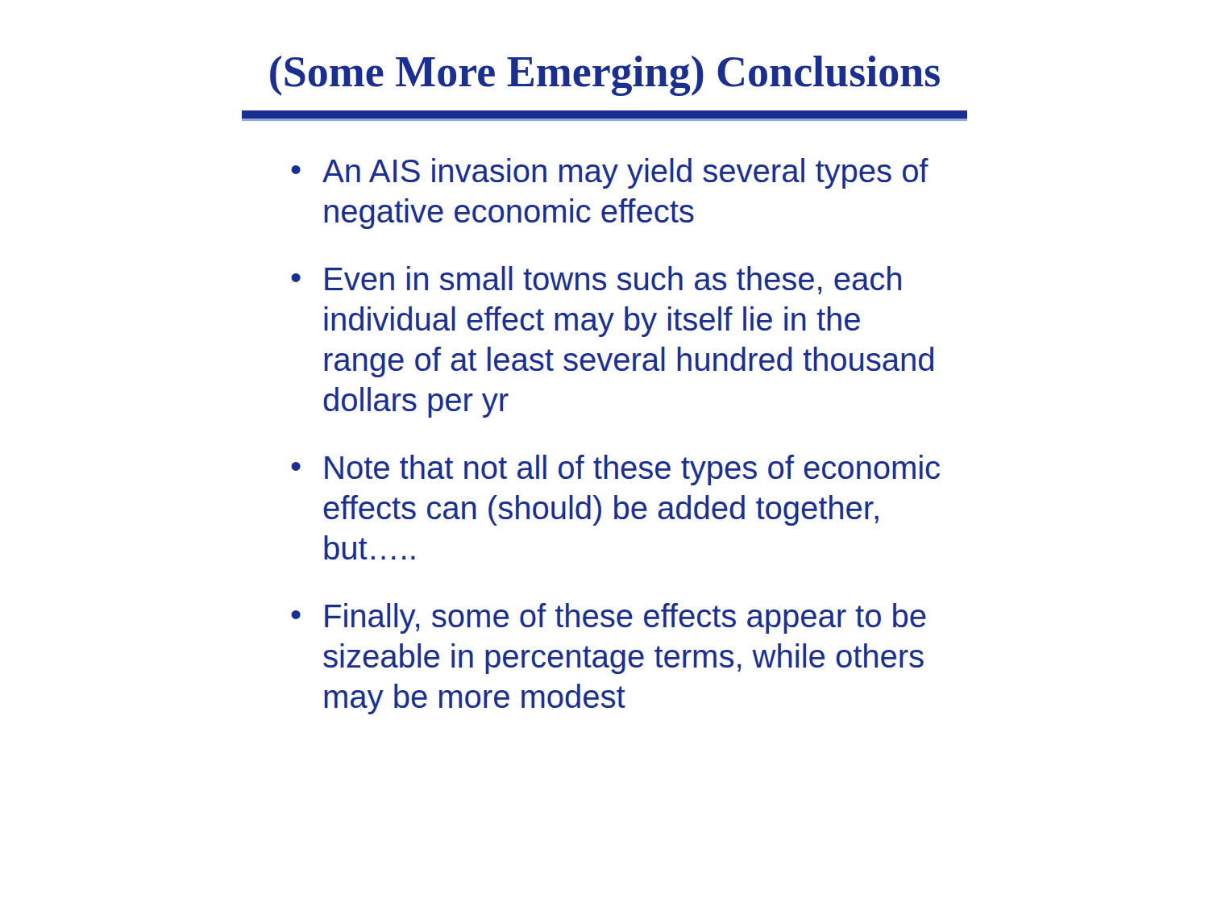(Some More Emerging) Conclusions
An AIS invasion may yield several types of negative economic effects
Even in small towns such as these, each individual effect may by itself lie in the range of at least several hundred thousand dollars per yr
Note that not all of these types of economic effects can (should) be added together, but…..
Finally, some of these effects appear to be sizeable in percentage terms, while others may be more modest